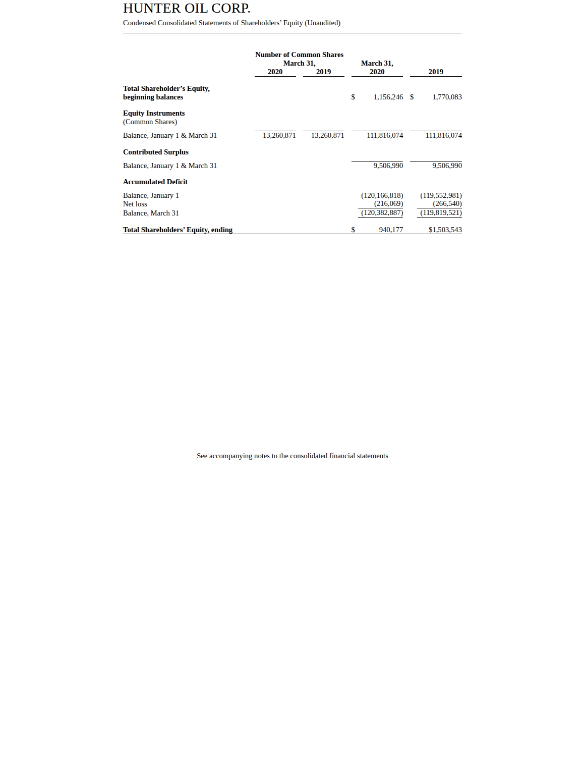HUNTER OIL CORP.
Condensed Consolidated Statements of Shareholders’ Equity (Unaudited)
| | | Number of Common Shares | | | | |
| | | March 31, | | March 31, | | |
| | | 2020 | | 2019 | | 2020 | | 2019 |
| Total Shareholder’s Equity, | | | | | | | | | | |
| beginning balances | | | | | | $ | 1,156,246 | | $ | 1,770,083 |
| Equity Instruments | |
| (Common Shares) | |
| Balance, January 1 & March 31 | | 13,260,871 | | 13,260,871 | | | 111,816,074 | | | 111,816,074 |
| Contributed Surplus | |
| Balance, January 1 & March 31 | | | | | | | 9,506,990 | | | 9,506,990 |
| Accumulated Deficit | |
| Balance, January 1 | | | | | | | (120,166,818) | | | (119,552,981) |
| Net loss | | | | | | | (216,069) | | | (266,540) |
| Balance, March 31 | | | | | | | (120,382,887) | | | (119,819,521) |
| Total Shareholders’ Equity, ending | | | | | | $ | 940,177 | | | $1,503,543 |
See accompanying notes to the consolidated financial statements